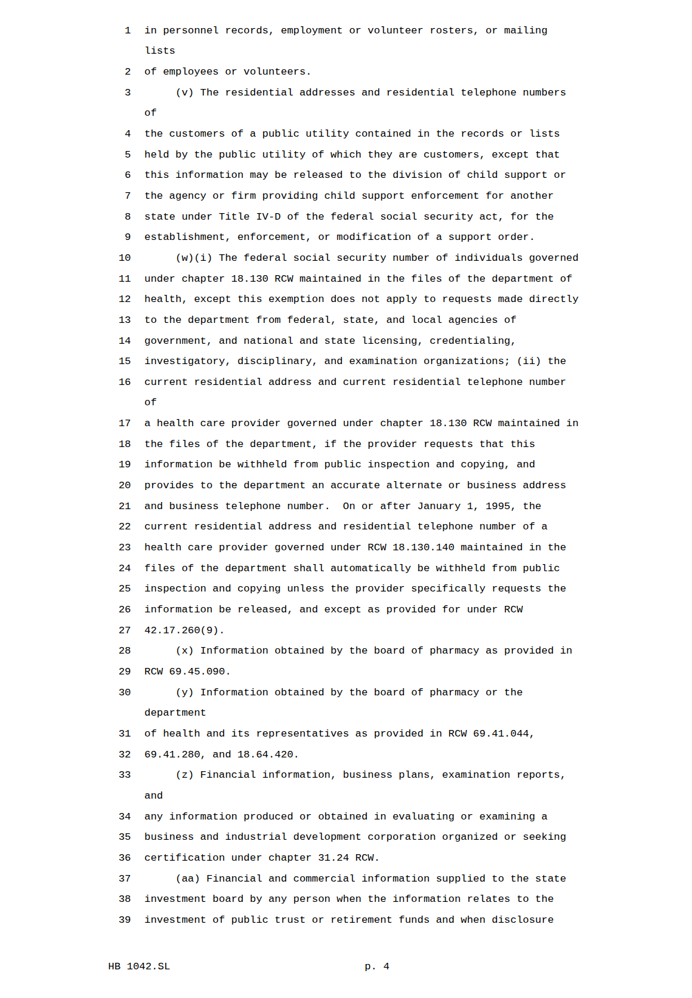in personnel records, employment or volunteer rosters, or mailing lists
of employees or volunteers.
(v) The residential addresses and residential telephone numbers of
the customers of a public utility contained in the records or lists
held by the public utility of which they are customers, except that
this information may be released to the division of child support or
the agency or firm providing child support enforcement for another
state under Title IV-D of the federal social security act, for the
establishment, enforcement, or modification of a support order.
(w)(i) The federal social security number of individuals governed
under chapter 18.130 RCW maintained in the files of the department of
health, except this exemption does not apply to requests made directly
to the department from federal, state, and local agencies of
government, and national and state licensing, credentialing,
investigatory, disciplinary, and examination organizations; (ii) the
current residential address and current residential telephone number of
a health care provider governed under chapter 18.130 RCW maintained in
the files of the department, if the provider requests that this
information be withheld from public inspection and copying, and
provides to the department an accurate alternate or business address
and business telephone number. On or after January 1, 1995, the
current residential address and residential telephone number of a
health care provider governed under RCW 18.130.140 maintained in the
files of the department shall automatically be withheld from public
inspection and copying unless the provider specifically requests the
information be released, and except as provided for under RCW
42.17.260(9).
(x) Information obtained by the board of pharmacy as provided in
RCW 69.45.090.
(y) Information obtained by the board of pharmacy or the department
of health and its representatives as provided in RCW 69.41.044,
69.41.280, and 18.64.420.
(z) Financial information, business plans, examination reports, and
any information produced or obtained in evaluating or examining a
business and industrial development corporation organized or seeking
certification under chapter 31.24 RCW.
(aa) Financial and commercial information supplied to the state
investment board by any person when the information relates to the
investment of public trust or retirement funds and when disclosure
HB 1042.SL
p. 4